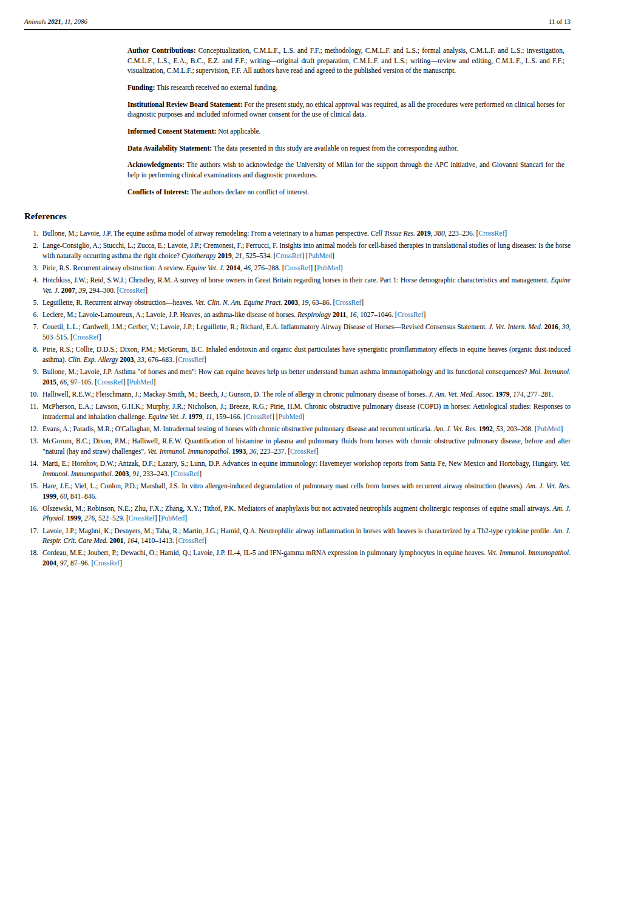Animals 2021, 11, 2086
11 of 13
Author Contributions: Conceptualization, C.M.L.F., L.S. and F.F.; methodology, C.M.L.F. and L.S.; formal analysis, C.M.L.F. and L.S.; investigation, C.M.L.F., L.S., E.A., B.C., E.Z. and F.F.; writing—original draft preparation, C.M.L.F. and L.S.; writing—review and editing, C.M.L.F., L.S. and F.F.; visualization, C.M.L.F.; supervision, F.F. All authors have read and agreed to the published version of the manuscript.
Funding: This research received no external funding.
Institutional Review Board Statement: For the present study, no ethical approval was required, as all the procedures were performed on clinical horses for diagnostic purposes and included informed owner consent for the use of clinical data.
Informed Consent Statement: Not applicable.
Data Availability Statement: The data presented in this study are available on request from the corresponding author.
Acknowledgments: The authors wish to acknowledge the University of Milan for the support through the APC initiative, and Giovanni Stancari for the help in performing clinical examinations and diagnostic procedures.
Conflicts of Interest: The authors declare no conflict of interest.
References
Bullone, M.; Lavoie, J.P. The equine asthma model of airway remodeling: From a veterinary to a human perspective. Cell Tissue Res. 2019, 380, 223–236. [CrossRef]
Lange-Consiglio, A.; Stucchi, L.; Zucca, E.; Lavoie, J.P.; Cremonesi, F.; Ferrucci, F. Insights into animal models for cell-based therapies in translational studies of lung diseases: Is the horse with naturally occurring asthma the right choice? Cytotherapy 2019, 21, 525–534. [CrossRef] [PubMed]
Pirie, R.S. Recurrent airway obstruction: A review. Equine Vet. J. 2014, 46, 276–288. [CrossRef] [PubMed]
Hotchkiss, J.W.; Reid, S.W.J.; Christley, R.M. A survey of horse owners in Great Britain regarding horses in their care. Part 1: Horse demographic characteristics and management. Equine Vet. J. 2007, 39, 294–300. [CrossRef]
Leguillette, R. Recurrent airway obstruction—heaves. Vet. Clin. N. Am. Equine Pract. 2003, 19, 63–86. [CrossRef]
Leclere, M.; Lavoie-Lamoureux, A.; Lavoie, J.P. Heaves, an asthma-like disease of horses. Respirology 2011, 16, 1027–1046. [CrossRef]
Couetil, L.L.; Cardwell, J.M.; Gerber, V.; Lavoie, J.P.; Leguillette, R.; Richard, E.A. Inflammatory Airway Disease of Horses—Revised Consensus Statement. J. Vet. Intern. Med. 2016, 30, 503–515. [CrossRef]
Pirie, R.S.; Collie, D.D.S.; Dixon, P.M.; McGorum, B.C. Inhaled endotoxin and organic dust particulates have synergistic proinflammatory effects in equine heaves (organic dust-induced asthma). Clin. Exp. Allergy 2003, 33, 676–683. [CrossRef]
Bullone, M.; Lavoie, J.P. Asthma "of horses and men": How can equine heaves help us better understand human asthma immunopathology and its functional consequences? Mol. Immunol. 2015, 66, 97–105. [CrossRef] [PubMed]
Halliwell, R.E.W.; Fleischmann, J.; Mackay-Smith, M.; Beech, J.; Gunson, D. The role of allergy in chronic pulmonary disease of horses. J. Am. Vet. Med. Assoc. 1979, 174, 277–281.
McPherson, E.A.; Lawson, G.H.K.; Murphy, J.R.; Nicholson, J.; Breeze, R.G.; Pirie, H.M. Chronic obstructive pulmonary disease (COPD) in horses: Aetiological studies: Responses to intradermal and inhalation challenge. Equine Vet. J. 1979, 11, 159–166. [CrossRef] [PubMed]
Evans, A.; Paradis, M.R.; O'Callaghan, M. Intradermal testing of horses with chronic obstructive pulmonary disease and recurrent urticaria. Am. J. Vet. Res. 1992, 53, 203–208. [PubMed]
McGorum, B.C.; Dixon, P.M.; Halliwell, R.E.W. Quantification of histamine in plasma and pulmonary fluids from horses with chronic obstructive pulmonary disease, before and after "natural (hay and straw) challenges". Vet. Immunol. Immunopathol. 1993, 36, 223–237. [CrossRef]
Marti, E.; Horohov, D.W.; Antzak, D.F.; Lazary, S.; Lunn, D.P. Advances in equine immunology: Havemeyer workshop reports from Santa Fe, New Mexico and Hortobagy, Hungary. Vet. Immunol. Immunopathol. 2003, 91, 233–243. [CrossRef]
Hare, J.E.; Viel, L.; Conlon, P.D.; Marshall, J.S. In vitro allergen-induced degranulation of pulmonary mast cells from horses with recurrent airway obstruction (heaves). Am. J. Vet. Res. 1999, 60, 841–846.
Olszewski, M.; Robinson, N.E.; Zhu, F.X.; Zhang, X.Y.; Tithof, P.K. Mediators of anaphylaxis but not activated neutrophils augment cholinergic responses of equine small airways. Am. J. Physiol. 1999, 276, 522–529. [CrossRef] [PubMed]
Lavoie, J.P.; Maghni, K.; Desnyers, M.; Taha, R.; Martin, J.G.; Hamid, Q.A. Neutrophilic airway inflammation in horses with heaves is characterized by a Th2-type cytokine profile. Am. J. Respir. Crit. Care Med. 2001, 164, 1410–1413. [CrossRef]
Cordeau, M.E.; Joubert, P.; Dewachi, O.; Hamid, Q.; Lavoie, J.P. IL-4, IL-5 and IFN-gamma mRNA expression in pulmonary lymphocytes in equine heaves. Vet. Immunol. Immunopathol. 2004, 97, 87–96. [CrossRef]